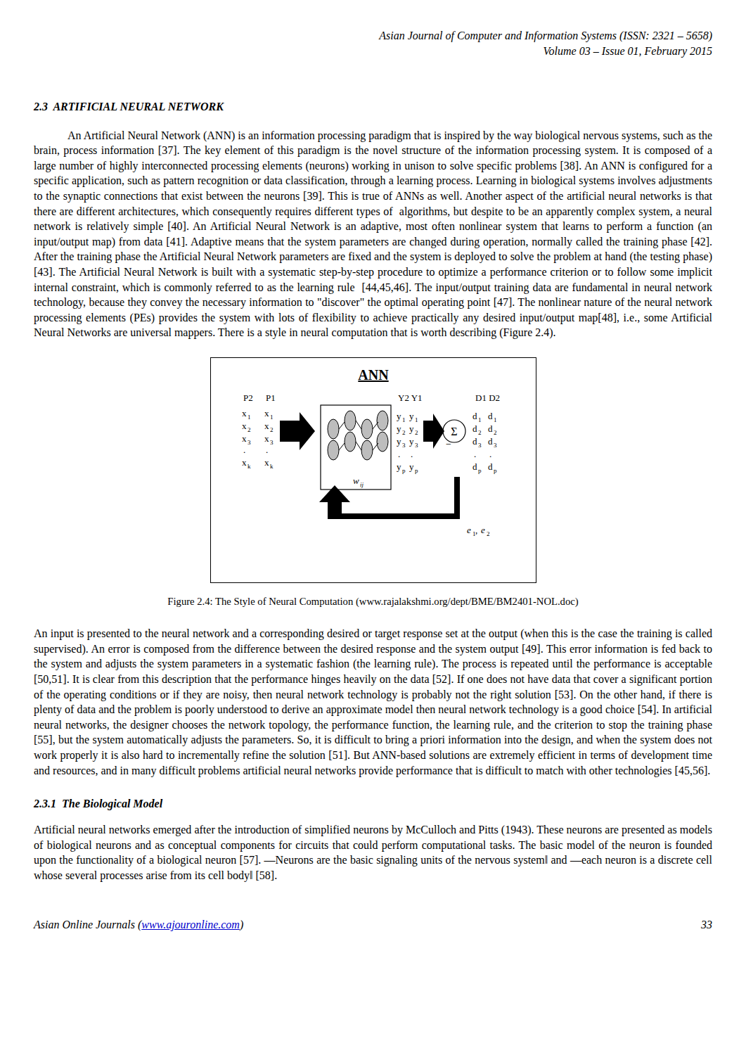Asian Journal of Computer and Information Systems (ISSN: 2321 – 5658)
Volume 03 – Issue 01, February 2015
2.3 ARTIFICIAL NEURAL NETWORK
An Artificial Neural Network (ANN) is an information processing paradigm that is inspired by the way biological nervous systems, such as the brain, process information [37]. The key element of this paradigm is the novel structure of the information processing system. It is composed of a large number of highly interconnected processing elements (neurons) working in unison to solve specific problems [38]. An ANN is configured for a specific application, such as pattern recognition or data classification, through a learning process. Learning in biological systems involves adjustments to the synaptic connections that exist between the neurons [39]. This is true of ANNs as well. Another aspect of the artificial neural networks is that there are different architectures, which consequently requires different types of algorithms, but despite to be an apparently complex system, a neural network is relatively simple [40]. An Artificial Neural Network is an adaptive, most often nonlinear system that learns to perform a function (an input/output map) from data [41]. Adaptive means that the system parameters are changed during operation, normally called the training phase [42]. After the training phase the Artificial Neural Network parameters are fixed and the system is deployed to solve the problem at hand (the testing phase) [43]. The Artificial Neural Network is built with a systematic step-by-step procedure to optimize a performance criterion or to follow some implicit internal constraint, which is commonly referred to as the learning rule [44,45,46]. The input/output training data are fundamental in neural network technology, because they convey the necessary information to "discover" the optimal operating point [47]. The nonlinear nature of the neural network processing elements (PEs) provides the system with lots of flexibility to achieve practically any desired input/output map[48], i.e., some Artificial Neural Networks are universal mappers. There is a style in neural computation that is worth describing (Figure 2.4).
ANN P2 P1 Y2 Y1 D1 D2 x1 x2 x3 . xk x1 x2 x3 . xk w ij y1 y1 y2 y2 y3 y3 . . yp yp Σ − d1 d1 d2 d2 d3 d3 . . dp dp e 1 , e 2
Figure 2.4: The Style of Neural Computation (www.rajalakshmi.org/dept/BME/BM2401-NOL.doc)
An input is presented to the neural network and a corresponding desired or target response set at the output (when this is the case the training is called supervised). An error is composed from the difference between the desired response and the system output [49]. This error information is fed back to the system and adjusts the system parameters in a systematic fashion (the learning rule). The process is repeated until the performance is acceptable [50,51]. It is clear from this description that the performance hinges heavily on the data [52]. If one does not have data that cover a significant portion of the operating conditions or if they are noisy, then neural network technology is probably not the right solution [53]. On the other hand, if there is plenty of data and the problem is poorly understood to derive an approximate model then neural network technology is a good choice [54]. In artificial neural networks, the designer chooses the network topology, the performance function, the learning rule, and the criterion to stop the training phase [55], but the system automatically adjusts the parameters. So, it is difficult to bring a priori information into the design, and when the system does not work properly it is also hard to incrementally refine the solution [51]. But ANN-based solutions are extremely efficient in terms of development time and resources, and in many difficult problems artificial neural networks provide performance that is difficult to match with other technologies [45,56].
2.3.1 The Biological Model
Artificial neural networks emerged after the introduction of simplified neurons by McCulloch and Pitts (1943). These neurons are presented as models of biological neurons and as conceptual components for circuits that could perform computational tasks. The basic model of the neuron is founded upon the functionality of a biological neuron [57]. ―Neurons are the basic signaling units of the nervous system‖ and ―each neuron is a discrete cell whose several processes arise from its cell body‖ [58].
Asian Online Journals (www.ajouronline.com) 33